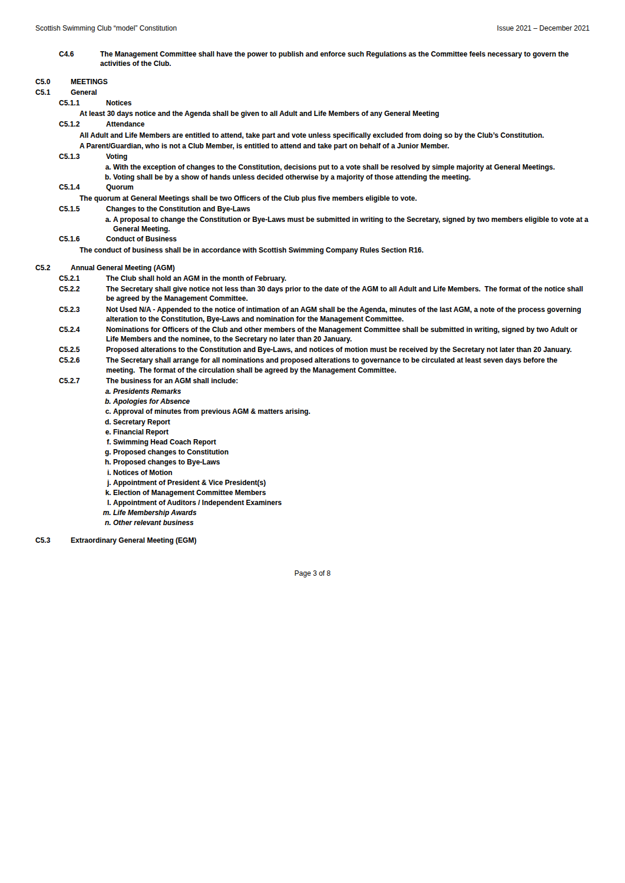Scottish Swimming Club “model” Constitution Issue 2021 – December 2021
C4.6 The Management Committee shall have the power to publish and enforce such Regulations as the Committee feels necessary to govern the activities of the Club.
C5.0 MEETINGS
C5.1 General
C5.1.1 Notices
At least 30 days notice and the Agenda shall be given to all Adult and Life Members of any General Meeting
C5.1.2 Attendance
All Adult and Life Members are entitled to attend, take part and vote unless specifically excluded from doing so by the Club’s Constitution.
A Parent/Guardian, who is not a Club Member, is entitled to attend and take part on behalf of a Junior Member.
C5.1.3 Voting
With the exception of changes to the Constitution, decisions put to a vote shall be resolved by simple majority at General Meetings.
Voting shall be by a show of hands unless decided otherwise by a majority of those attending the meeting.
C5.1.4 Quorum
The quorum at General Meetings shall be two Officers of the Club plus five members eligible to vote.
C5.1.5 Changes to the Constitution and Bye-Laws
A proposal to change the Constitution or Bye-Laws must be submitted in writing to the Secretary, signed by two members eligible to vote at a General Meeting.
C5.1.6 Conduct of Business
The conduct of business shall be in accordance with Scottish Swimming Company Rules Section R16.
C5.2 Annual General Meeting (AGM)
C5.2.1 The Club shall hold an AGM in the month of February.
C5.2.2 The Secretary shall give notice not less than 30 days prior to the date of the AGM to all Adult and Life Members. The format of the notice shall be agreed by the Management Committee.
C5.2.3 Not Used N/A - Appended to the notice of intimation of an AGM shall be the Agenda, minutes of the last AGM, a note of the process governing alteration to the Constitution, Bye-Laws and nomination for the Management Committee.
C5.2.4 Nominations for Officers of the Club and other members of the Management Committee shall be submitted in writing, signed by two Adult or Life Members and the nominee, to the Secretary no later than 20 January.
C5.2.5 Proposed alterations to the Constitution and Bye-Laws, and notices of motion must be received by the Secretary not later than 20 January.
C5.2.6 The Secretary shall arrange for all nominations and proposed alterations to governance to be circulated at least seven days before the meeting. The format of the circulation shall be agreed by the Management Committee.
C5.2.7 The business for an AGM shall include:
Presidents Remarks
Apologies for Absence
Approval of minutes from previous AGM & matters arising.
Secretary Report
Financial Report
Swimming Head Coach Report
Proposed changes to Constitution
Proposed changes to Bye-Laws
Notices of Motion
Appointment of President & Vice President(s)
Election of Management Committee Members
Appointment of Auditors / Independent Examiners
Life Membership Awards
Other relevant business
C5.3 Extraordinary General Meeting (EGM)
Page 3 of 8